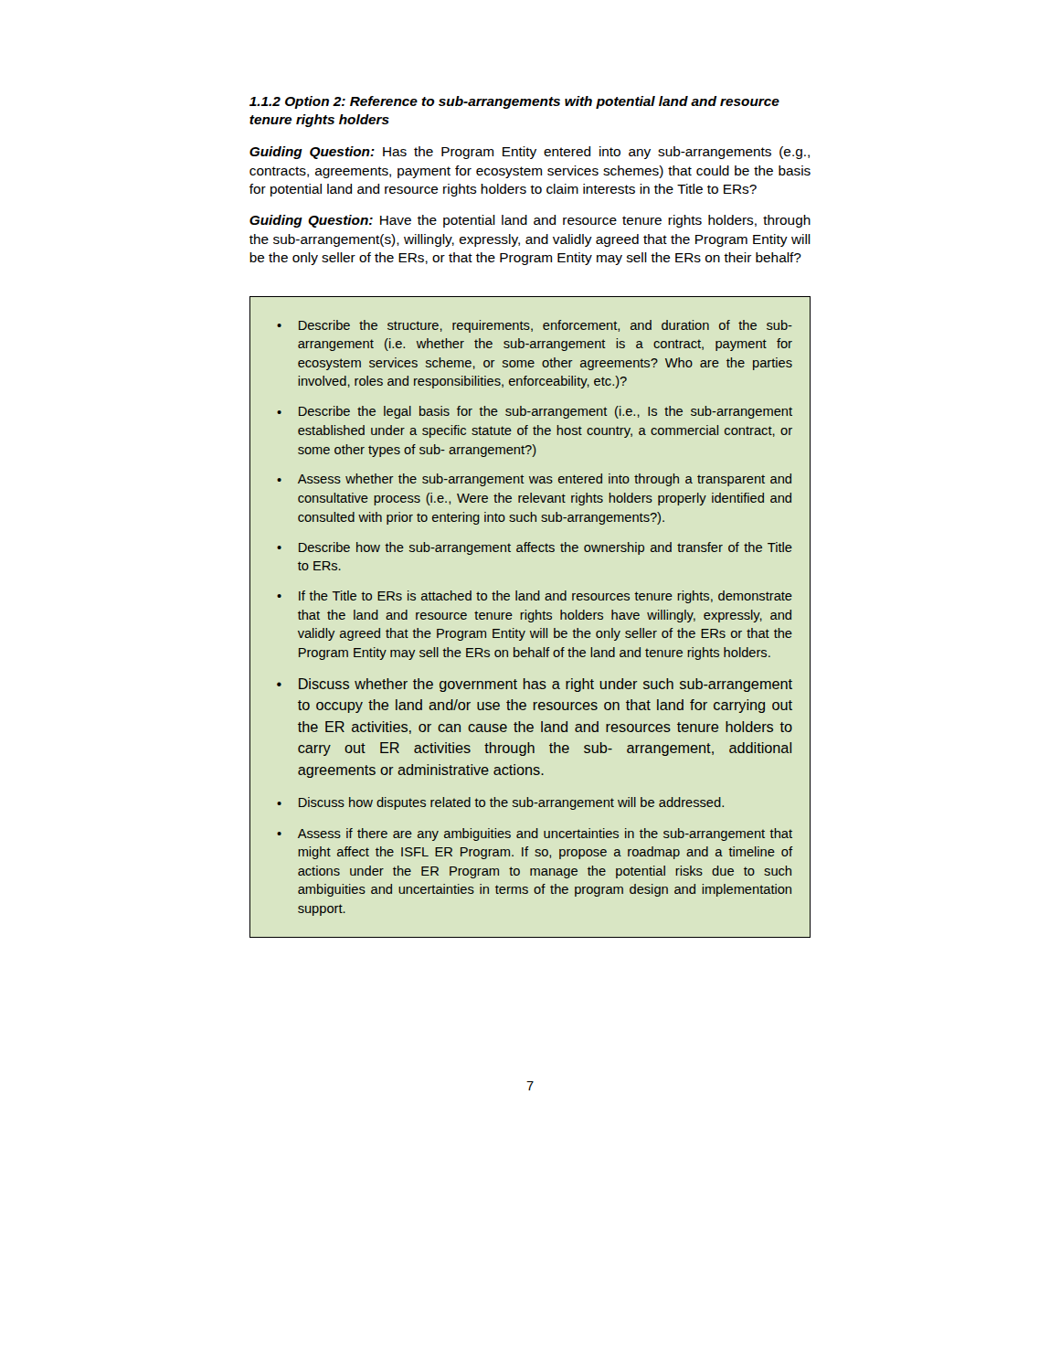1.1.2 Option 2: Reference to sub-arrangements with potential land and resource tenure rights holders
Guiding Question: Has the Program Entity entered into any sub-arrangements (e.g., contracts, agreements, payment for ecosystem services schemes) that could be the basis for potential land and resource rights holders to claim interests in the Title to ERs?
Guiding Question: Have the potential land and resource tenure rights holders, through the sub-arrangement(s), willingly, expressly, and validly agreed that the Program Entity will be the only seller of the ERs, or that the Program Entity may sell the ERs on their behalf?
• Describe the structure, requirements, enforcement, and duration of the sub-arrangement (i.e. whether the sub-arrangement is a contract, payment for ecosystem services scheme, or some other agreements? Who are the parties involved, roles and responsibilities, enforceability, etc.)?
• Describe the legal basis for the sub-arrangement (i.e., Is the sub-arrangement established under a specific statute of the host country, a commercial contract, or some other types of sub- arrangement?)
• Assess whether the sub-arrangement was entered into through a transparent and consultative process (i.e., Were the relevant rights holders properly identified and consulted with prior to entering into such sub-arrangements?).
• Describe how the sub-arrangement affects the ownership and transfer of the Title to ERs.
• If the Title to ERs is attached to the land and resources tenure rights, demonstrate that the land and resource tenure rights holders have willingly, expressly, and validly agreed that the Program Entity will be the only seller of the ERs or that the Program Entity may sell the ERs on behalf of the land and tenure rights holders.
• Discuss whether the government has a right under such sub-arrangement to occupy the land and/or use the resources on that land for carrying out the ER activities, or can cause the land and resources tenure holders to carry out ER activities through the sub- arrangement, additional agreements or administrative actions.
• Discuss how disputes related to the sub-arrangement will be addressed.
• Assess if there are any ambiguities and uncertainties in the sub-arrangement that might affect the ISFL ER Program. If so, propose a roadmap and a timeline of actions under the ER Program to manage the potential risks due to such ambiguities and uncertainties in terms of the program design and implementation support.
7